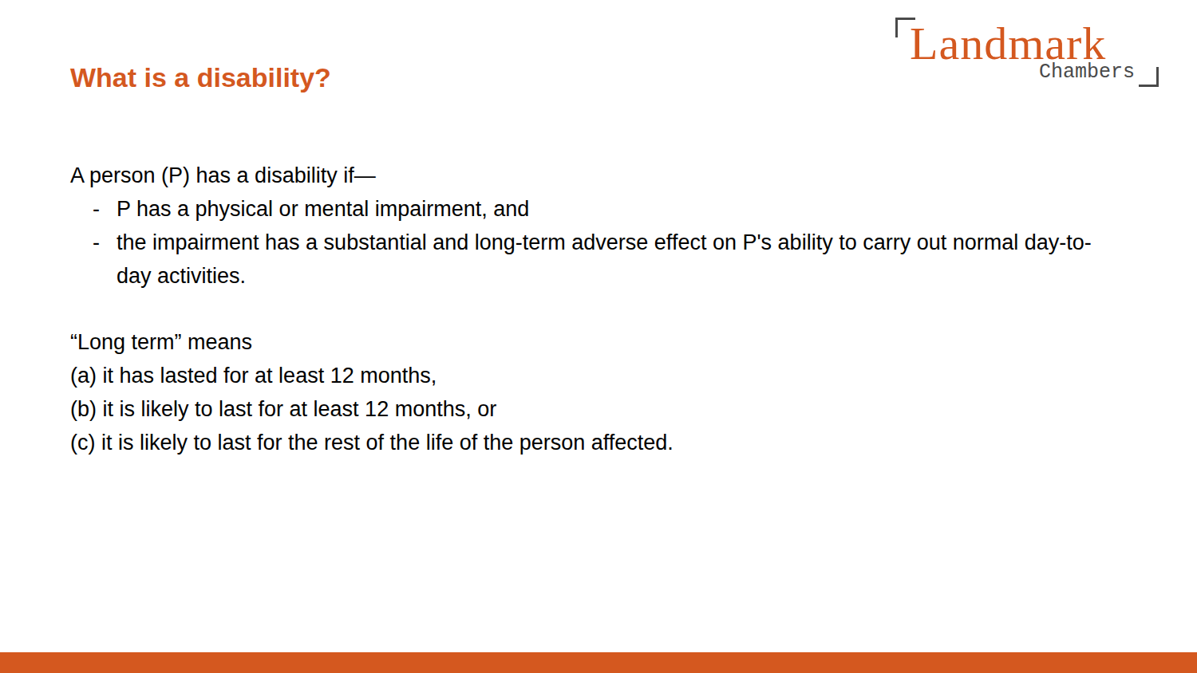Landmark
Chambers
What is a disability?
A person (P) has a disability if—
P has a physical or mental impairment, and
the impairment has a substantial and long-term adverse effect on P's ability to carry out normal day-to-day activities.
“Long term” means
(a) it has lasted for at least 12 months,
(b) it is likely to last for at least 12 months, or
(c) it is likely to last for the rest of the life of the person affected.